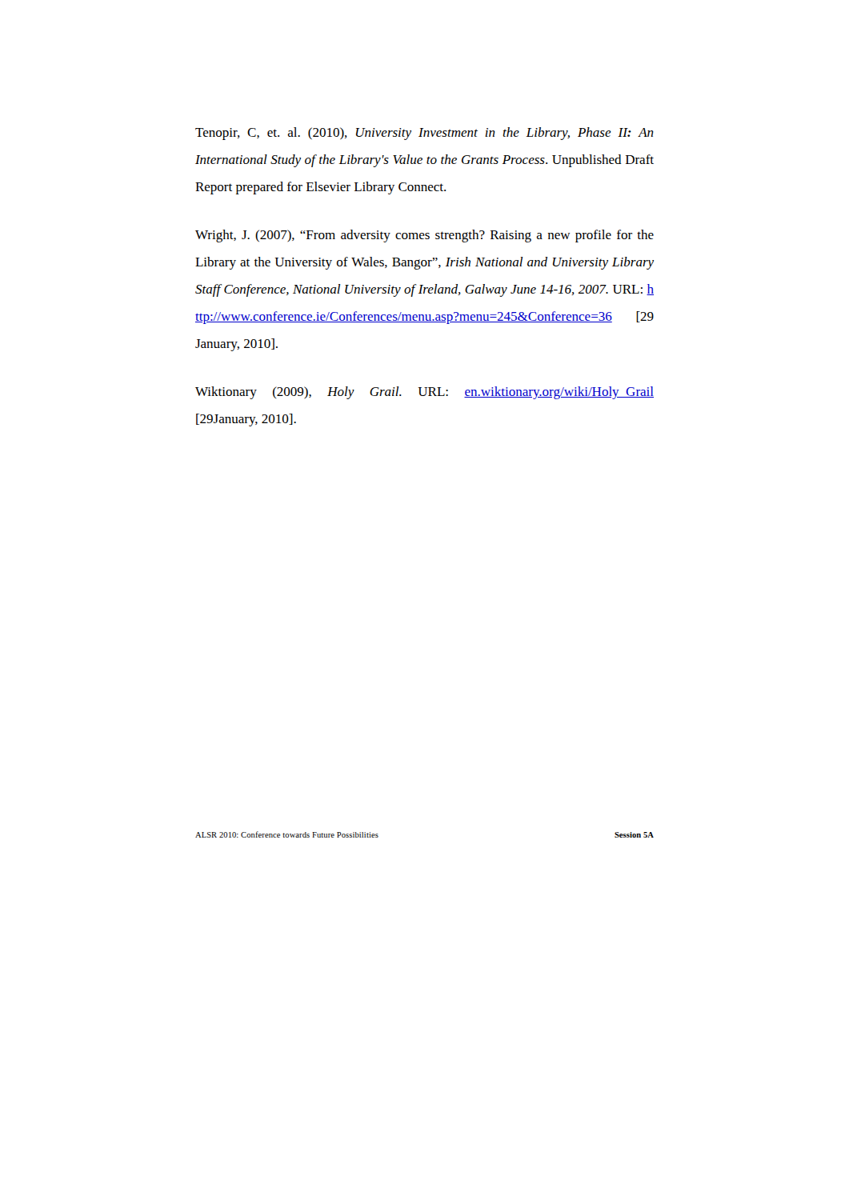Tenopir, C, et. al. (2010), University Investment in the Library, Phase II: An International Study of the Library's Value to the Grants Process. Unpublished Draft Report prepared for Elsevier Library Connect.
Wright, J. (2007), “From adversity comes strength? Raising a new profile for the Library at the University of Wales, Bangor”, Irish National and University Library Staff Conference, National University of Ireland, Galway June 14-16, 2007. URL: http://www.conference.ie/Conferences/menu.asp?menu=245&Conference=36 [29 January, 2010].
Wiktionary (2009), Holy Grail. URL: en.wiktionary.org/wiki/Holy_Grail [29January, 2010].
ALSR 2010: Conference towards Future Possibilities
Session 5A